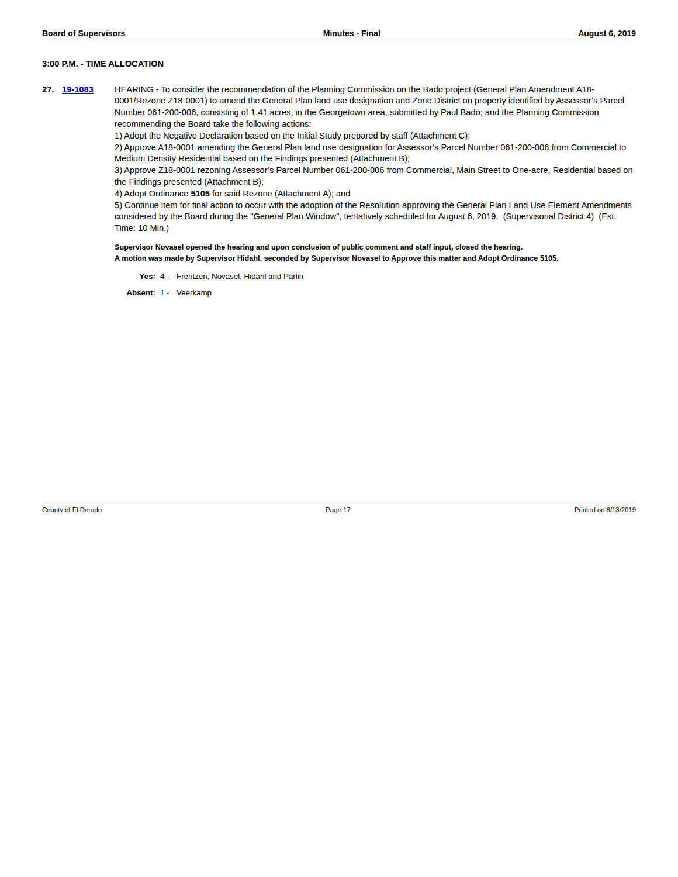Board of Supervisors
Minutes - Final
August 6, 2019
3:00 P.M. - TIME ALLOCATION
27.
19-1083
HEARING - To consider the recommendation of the Planning Commission on the Bado project (General Plan Amendment A18-0001/Rezone Z18-0001) to amend the General Plan land use designation and Zone District on property identified by Assessor’s Parcel Number 061-200-006, consisting of 1.41 acres, in the Georgetown area, submitted by Paul Bado; and the Planning Commission recommending the Board take the following actions:
1) Adopt the Negative Declaration based on the Initial Study prepared by staff (Attachment C);
2) Approve A18-0001 amending the General Plan land use designation for Assessor’s Parcel Number 061-200-006 from Commercial to Medium Density Residential based on the Findings presented (Attachment B);
3) Approve Z18-0001 rezoning Assessor’s Parcel Number 061-200-006 from Commercial, Main Street to One-acre, Residential based on the Findings presented (Attachment B);
4) Adopt Ordinance 5105 for said Rezone (Attachment A); and
5) Continue item for final action to occur with the adoption of the Resolution approving the General Plan Land Use Element Amendments considered by the Board during the "General Plan Window", tentatively scheduled for August 6, 2019. (Supervisorial District 4) (Est. Time: 10 Min.)
Supervisor Novasel opened the hearing and upon conclusion of public comment and staff input, closed the hearing.
A motion was made by Supervisor Hidahl, seconded by Supervisor Novasel to Approve this matter and Adopt Ordinance 5105.
Yes:
4 -
Frentzen, Novasel, Hidahl and Parlin
Absent:
1 -
Veerkamp
County of El Dorado
Page 17
Printed on 8/13/2019